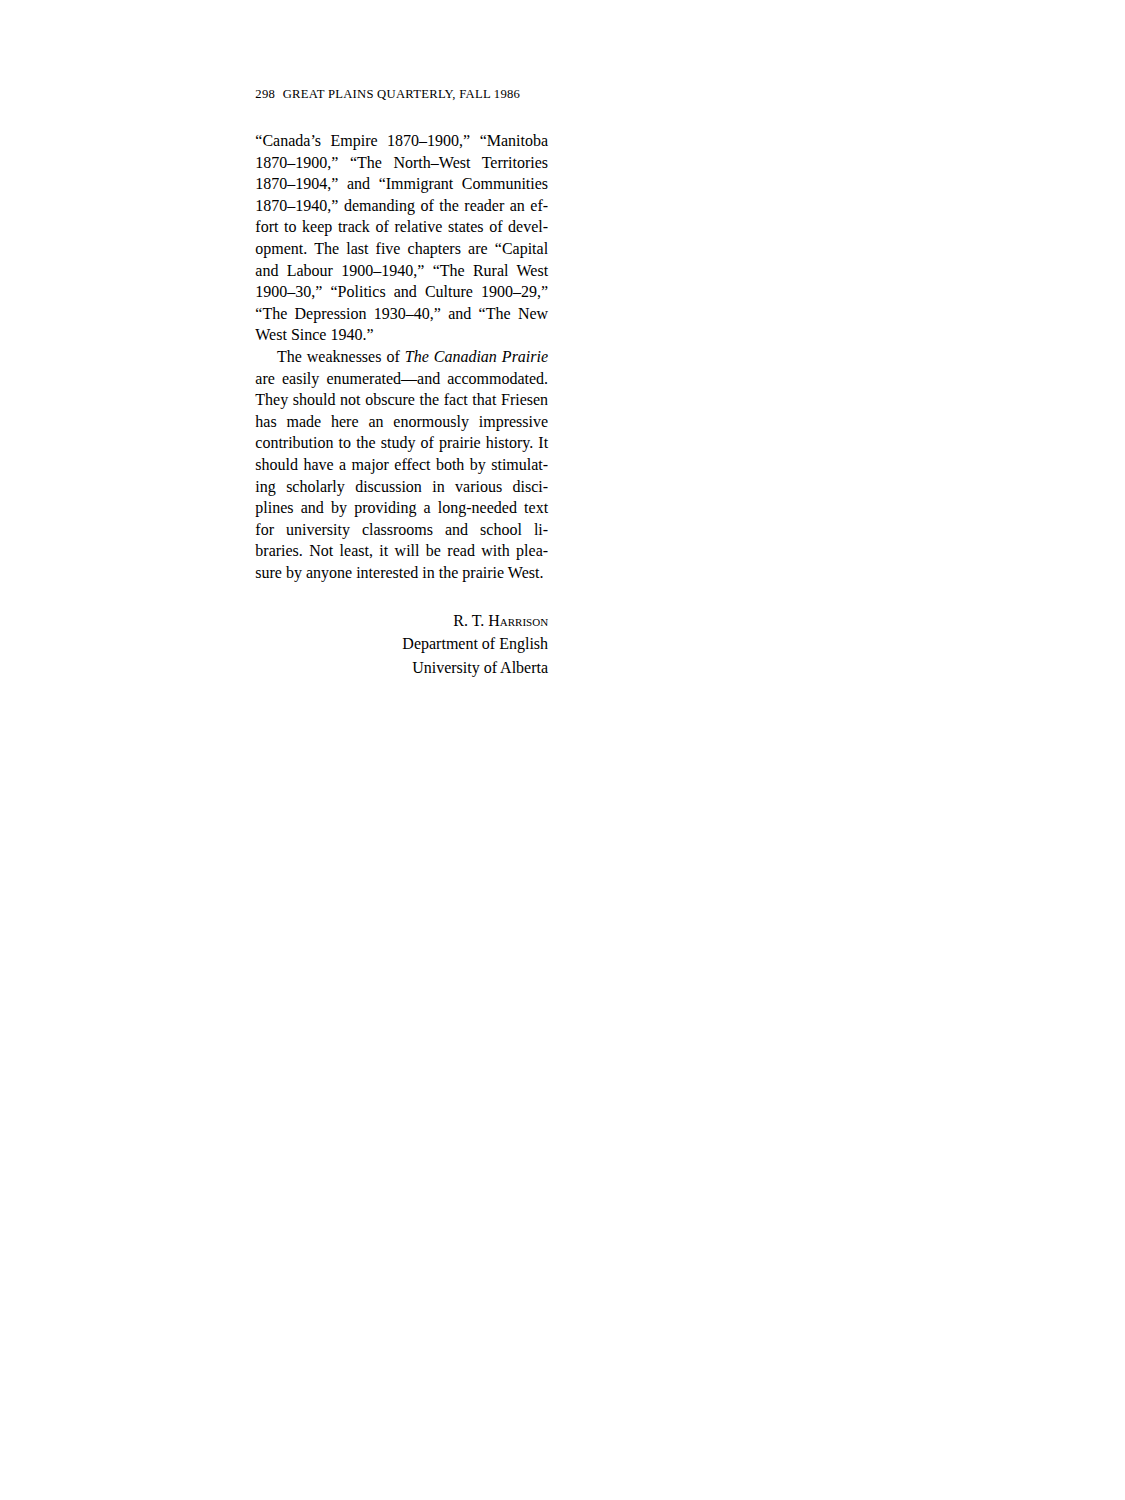298 GREAT PLAINS QUARTERLY, FALL 1986
“Canada’s Empire 1870–1900,” “Manitoba 1870–1900,” “The North–West Territories 1870–1904,” and “Immigrant Communities 1870–1940,” demanding of the reader an effort to keep track of relative states of development. The last five chapters are “Capital and Labour 1900–1940,” “The Rural West 1900–30,” “Politics and Culture 1900–29,” “The Depression 1930–40,” and “The New West Since 1940.”
The weaknesses of The Canadian Prairie are easily enumerated—and accommodated. They should not obscure the fact that Friesen has made here an enormously impressive contribution to the study of prairie history. It should have a major effect both by stimulating scholarly discussion in various disciplines and by providing a long-needed text for university classrooms and school libraries. Not least, it will be read with pleasure by anyone interested in the prairie West.
R. T. Harrison
Department of English
University of Alberta